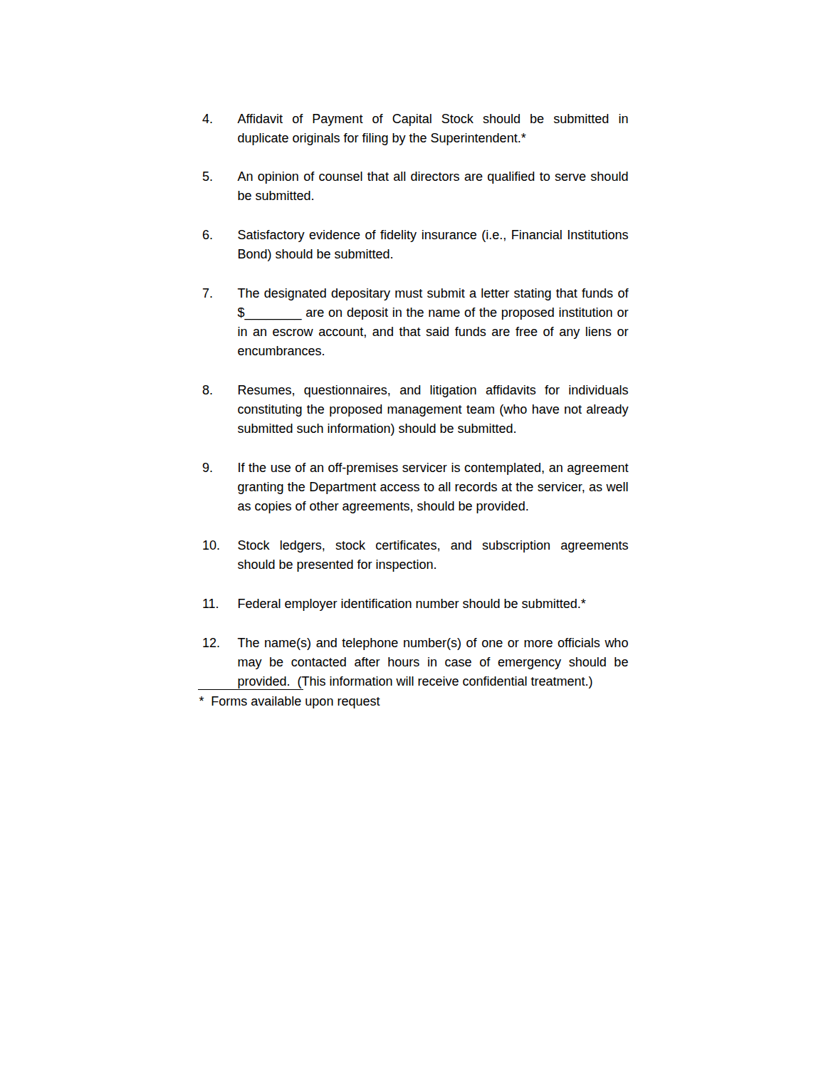4. Affidavit of Payment of Capital Stock should be submitted in duplicate originals for filing by the Superintendent.*
5. An opinion of counsel that all directors are qualified to serve should be submitted.
6. Satisfactory evidence of fidelity insurance (i.e., Financial Institutions Bond) should be submitted.
7. The designated depositary must submit a letter stating that funds of $________ are on deposit in the name of the proposed institution or in an escrow account, and that said funds are free of any liens or encumbrances.
8. Resumes, questionnaires, and litigation affidavits for individuals constituting the proposed management team (who have not already submitted such information) should be submitted.
9. If the use of an off-premises servicer is contemplated, an agreement granting the Department access to all records at the servicer, as well as copies of other agreements, should be provided.
10. Stock ledgers, stock certificates, and subscription agreements should be presented for inspection.
11. Federal employer identification number should be submitted.*
12. The name(s) and telephone number(s) of one or more officials who may be contacted after hours in case of emergency should be provided. (This information will receive confidential treatment.)
*Forms available upon request